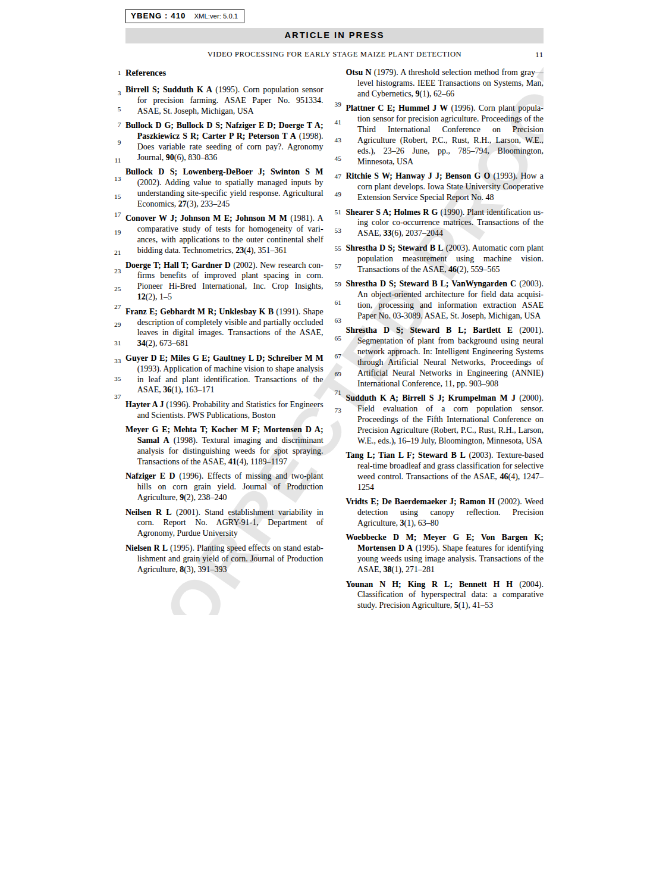YBENG : 410 XML:ver: 5.0.1
ARTICLE IN PRESS
Video processing for early stage maize plant detection 11
UNCORRECTED PROOF
1 3 5 7 9 11 13 15 17 19 21 23 25 27 29 31 33 35 37
References
Birrell S; Sudduth K A (1995). Corn population sensor for precision farming. ASAE Paper No. 951334. ASAE, St. Joseph, Michigan, USA
Bullock D G; Bullock D S; Nafziger E D; Doerge T A; Paszkiewicz S R; Carter P R; Peterson T A (1998). Does variable rate seeding of corn pay?. Agronomy Journal, 90(6), 830–836
Bullock D S; Lowenberg-DeBoer J; Swinton S M (2002). Adding value to spatially managed inputs by understanding site-specific yield response. Agricultural Economics, 27(3), 233–245
Conover W J; Johnson M E; Johnson M M (1981). A comparative study of tests for homogeneity of variances, with applications to the outer continental shelf bidding data. Technometrics, 23(4), 351–361
Doerge T; Hall T; Gardner D (2002). New research confirms benefits of improved plant spacing in corn. Pioneer Hi-Bred International, Inc. Crop Insights, 12(2), 1–5
Franz E; Gebhardt M R; Unklesbay K B (1991). Shape description of completely visible and partially occluded leaves in digital images. Transactions of the ASAE, 34(2), 673–681
Guyer D E; Miles G E; Gaultney L D; Schreiber M M (1993). Application of machine vision to shape analysis in leaf and plant identification. Transactions of the ASAE, 36(1), 163–171
Hayter A J (1996). Probability and Statistics for Engineers and Scientists. PWS Publications, Boston
Meyer G E; Mehta T; Kocher M F; Mortensen D A; Samal A (1998). Textural imaging and discriminant analysis for distinguishing weeds for spot spraying. Transactions of the ASAE, 41(4), 1189–1197
Nafziger E D (1996). Effects of missing and two-plant hills on corn grain yield. Journal of Production Agriculture, 9(2), 238–240
Neilsen R L (2001). Stand establishment variability in corn. Report No. AGRY-91-1, Department of Agronomy, Purdue University
Nielsen R L (1995). Planting speed effects on stand establishment and grain yield of corn. Journal of Production Agriculture, 8(3), 391–393
39 41 43 45 47 49 51 53 55 57 59 61 63 65 67 69 71 73
Otsu N (1979). A threshold selection method from gray—level histograms. IEEE Transactions on Systems, Man, and Cybernetics, 9(1), 62–66
Plattner C E; Hummel J W (1996). Corn plant population sensor for precision agriculture. Proceedings of the Third International Conference on Precision Agriculture (Robert, P.C., Rust, R.H., Larson, W.E., eds.), 23–26 June, pp., 785–794, Bloomington, Minnesota, USA
Ritchie S W; Hanway J J; Benson G O (1993). How a corn plant develops. Iowa State University Cooperative Extension Service Special Report No. 48
Shearer S A; Holmes R G (1990). Plant identification using color co-occurrence matrices. Transactions of the ASAE, 33(6), 2037–2044
Shrestha D S; Steward B L (2003). Automatic corn plant population measurement using machine vision. Transactions of the ASAE, 46(2), 559–565
Shrestha D S; Steward B L; VanWyngarden C (2003). An object-oriented architecture for field data acquisition, processing and information extraction ASAE Paper No. 03-3089. ASAE, St. Joseph, Michigan, USA
Shrestha D S; Steward B L; Bartlett E (2001). Segmentation of plant from background using neural network approach. In: Intelligent Engineering Systems through Artificial Neural Networks, Proceedings of Artificial Neural Networks in Engineering (ANNIE) International Conference, 11, pp. 903–908
Sudduth K A; Birrell S J; Krumpelman M J (2000). Field evaluation of a corn population sensor. Proceedings of the Fifth International Conference on Precision Agriculture (Robert, P.C., Rust, R.H., Larson, W.E., eds.), 16–19 July, Bloomington, Minnesota, USA
Tang L; Tian L F; Steward B L (2003). Texture-based real-time broadleaf and grass classification for selective weed control. Transactions of the ASAE, 46(4), 1247–1254
Vridts E; De Baerdemaeker J; Ramon H (2002). Weed detection using canopy reflection. Precision Agriculture, 3(1), 63–80
Woebbecke D M; Meyer G E; Von Bargen K; Mortensen D A (1995). Shape features for identifying young weeds using image analysis. Transactions of the ASAE, 38(1), 271–281
Younan N H; King R L; Bennett H H (2004). Classification of hyperspectral data: a comparative study. Precision Agriculture, 5(1), 41–53